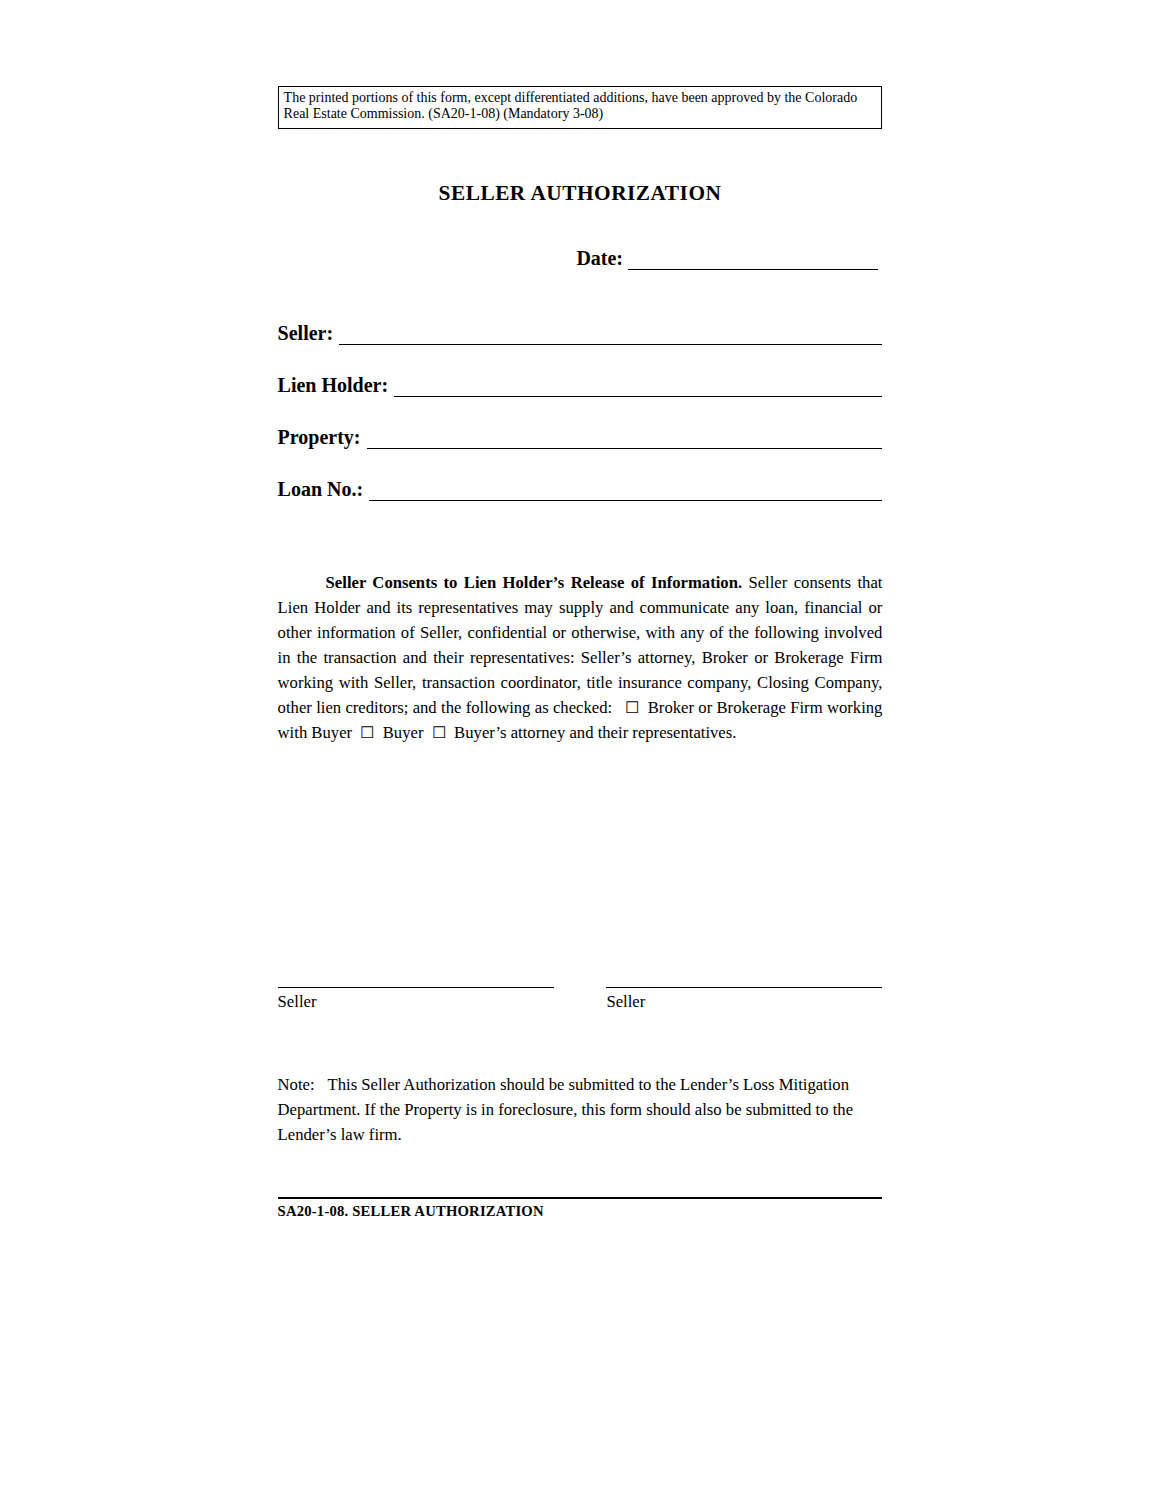The printed portions of this form, except differentiated additions, have been approved by the Colorado Real Estate Commission. (SA20-1-08) (Mandatory 3-08)
SELLER AUTHORIZATION
Date:
Seller:
Lien Holder:
Property:
Loan No.:
Seller Consents to Lien Holder’s Release of Information. Seller consents that Lien Holder and its representatives may supply and communicate any loan, financial or other information of Seller, confidential or otherwise, with any of the following involved in the transaction and their representatives: Seller’s attorney, Broker or Brokerage Firm working with Seller, transaction coordinator, title insurance company, Closing Company, other lien creditors; and the following as checked: ☐ Broker or Brokerage Firm working with Buyer ☐ Buyer ☐ Buyer’s attorney and their representatives.
Seller
Seller
Note: This Seller Authorization should be submitted to the Lender’s Loss Mitigation Department. If the Property is in foreclosure, this form should also be submitted to the Lender’s law firm.
SA20-1-08. SELLER AUTHORIZATION